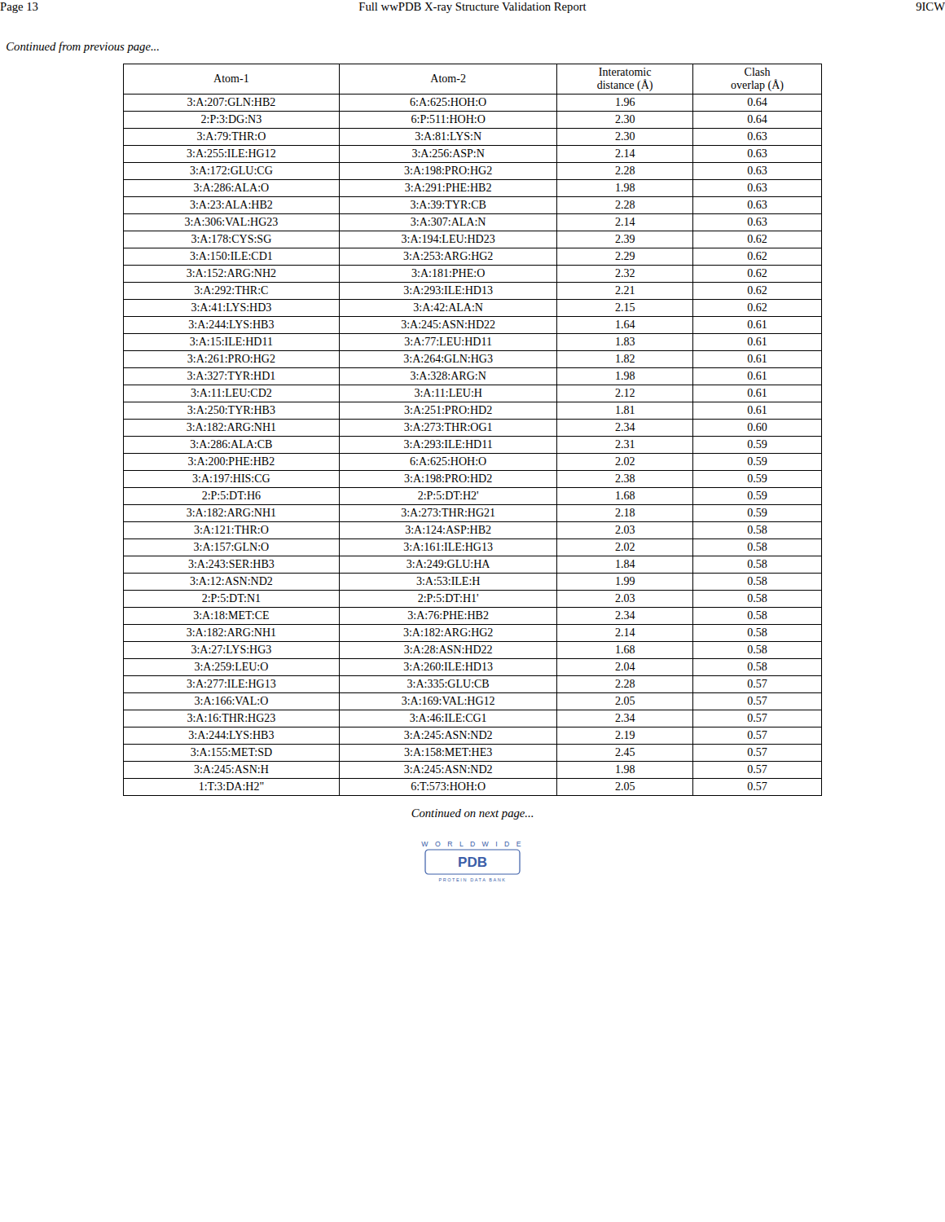Page 13
Full wwPDB X-ray Structure Validation Report
9ICW
Continued from previous page...
| Atom-1 | Atom-2 | Interatomic distance (Å) | Clash overlap (Å) |
| --- | --- | --- | --- |
| 3:A:207:GLN:HB2 | 6:A:625:HOH:O | 1.96 | 0.64 |
| 2:P:3:DG:N3 | 6:P:511:HOH:O | 2.30 | 0.64 |
| 3:A:79:THR:O | 3:A:81:LYS:N | 2.30 | 0.63 |
| 3:A:255:ILE:HG12 | 3:A:256:ASP:N | 2.14 | 0.63 |
| 3:A:172:GLU:CG | 3:A:198:PRO:HG2 | 2.28 | 0.63 |
| 3:A:286:ALA:O | 3:A:291:PHE:HB2 | 1.98 | 0.63 |
| 3:A:23:ALA:HB2 | 3:A:39:TYR:CB | 2.28 | 0.63 |
| 3:A:306:VAL:HG23 | 3:A:307:ALA:N | 2.14 | 0.63 |
| 3:A:178:CYS:SG | 3:A:194:LEU:HD23 | 2.39 | 0.62 |
| 3:A:150:ILE:CD1 | 3:A:253:ARG:HG2 | 2.29 | 0.62 |
| 3:A:152:ARG:NH2 | 3:A:181:PHE:O | 2.32 | 0.62 |
| 3:A:292:THR:C | 3:A:293:ILE:HD13 | 2.21 | 0.62 |
| 3:A:41:LYS:HD3 | 3:A:42:ALA:N | 2.15 | 0.62 |
| 3:A:244:LYS:HB3 | 3:A:245:ASN:HD22 | 1.64 | 0.61 |
| 3:A:15:ILE:HD11 | 3:A:77:LEU:HD11 | 1.83 | 0.61 |
| 3:A:261:PRO:HG2 | 3:A:264:GLN:HG3 | 1.82 | 0.61 |
| 3:A:327:TYR:HD1 | 3:A:328:ARG:N | 1.98 | 0.61 |
| 3:A:11:LEU:CD2 | 3:A:11:LEU:H | 2.12 | 0.61 |
| 3:A:250:TYR:HB3 | 3:A:251:PRO:HD2 | 1.81 | 0.61 |
| 3:A:182:ARG:NH1 | 3:A:273:THR:OG1 | 2.34 | 0.60 |
| 3:A:286:ALA:CB | 3:A:293:ILE:HD11 | 2.31 | 0.59 |
| 3:A:200:PHE:HB2 | 6:A:625:HOH:O | 2.02 | 0.59 |
| 3:A:197:HIS:CG | 3:A:198:PRO:HD2 | 2.38 | 0.59 |
| 2:P:5:DT:H6 | 2:P:5:DT:H2' | 1.68 | 0.59 |
| 3:A:182:ARG:NH1 | 3:A:273:THR:HG21 | 2.18 | 0.59 |
| 3:A:121:THR:O | 3:A:124:ASP:HB2 | 2.03 | 0.58 |
| 3:A:157:GLN:O | 3:A:161:ILE:HG13 | 2.02 | 0.58 |
| 3:A:243:SER:HB3 | 3:A:249:GLU:HA | 1.84 | 0.58 |
| 3:A:12:ASN:ND2 | 3:A:53:ILE:H | 1.99 | 0.58 |
| 2:P:5:DT:N1 | 2:P:5:DT:H1' | 2.03 | 0.58 |
| 3:A:18:MET:CE | 3:A:76:PHE:HB2 | 2.34 | 0.58 |
| 3:A:182:ARG:NH1 | 3:A:182:ARG:HG2 | 2.14 | 0.58 |
| 3:A:27:LYS:HG3 | 3:A:28:ASN:HD22 | 1.68 | 0.58 |
| 3:A:259:LEU:O | 3:A:260:ILE:HD13 | 2.04 | 0.58 |
| 3:A:277:ILE:HG13 | 3:A:335:GLU:CB | 2.28 | 0.57 |
| 3:A:166:VAL:O | 3:A:169:VAL:HG12 | 2.05 | 0.57 |
| 3:A:16:THR:HG23 | 3:A:46:ILE:CG1 | 2.34 | 0.57 |
| 3:A:244:LYS:HB3 | 3:A:245:ASN:ND2 | 2.19 | 0.57 |
| 3:A:155:MET:SD | 3:A:158:MET:HE3 | 2.45 | 0.57 |
| 3:A:245:ASN:H | 3:A:245:ASN:ND2 | 1.98 | 0.57 |
| 1:T:3:DA:H2" | 6:T:573:HOH:O | 2.05 | 0.57 |
Continued on next page...
W O R L D W I D E
PDB PROTEIN DATA BANK